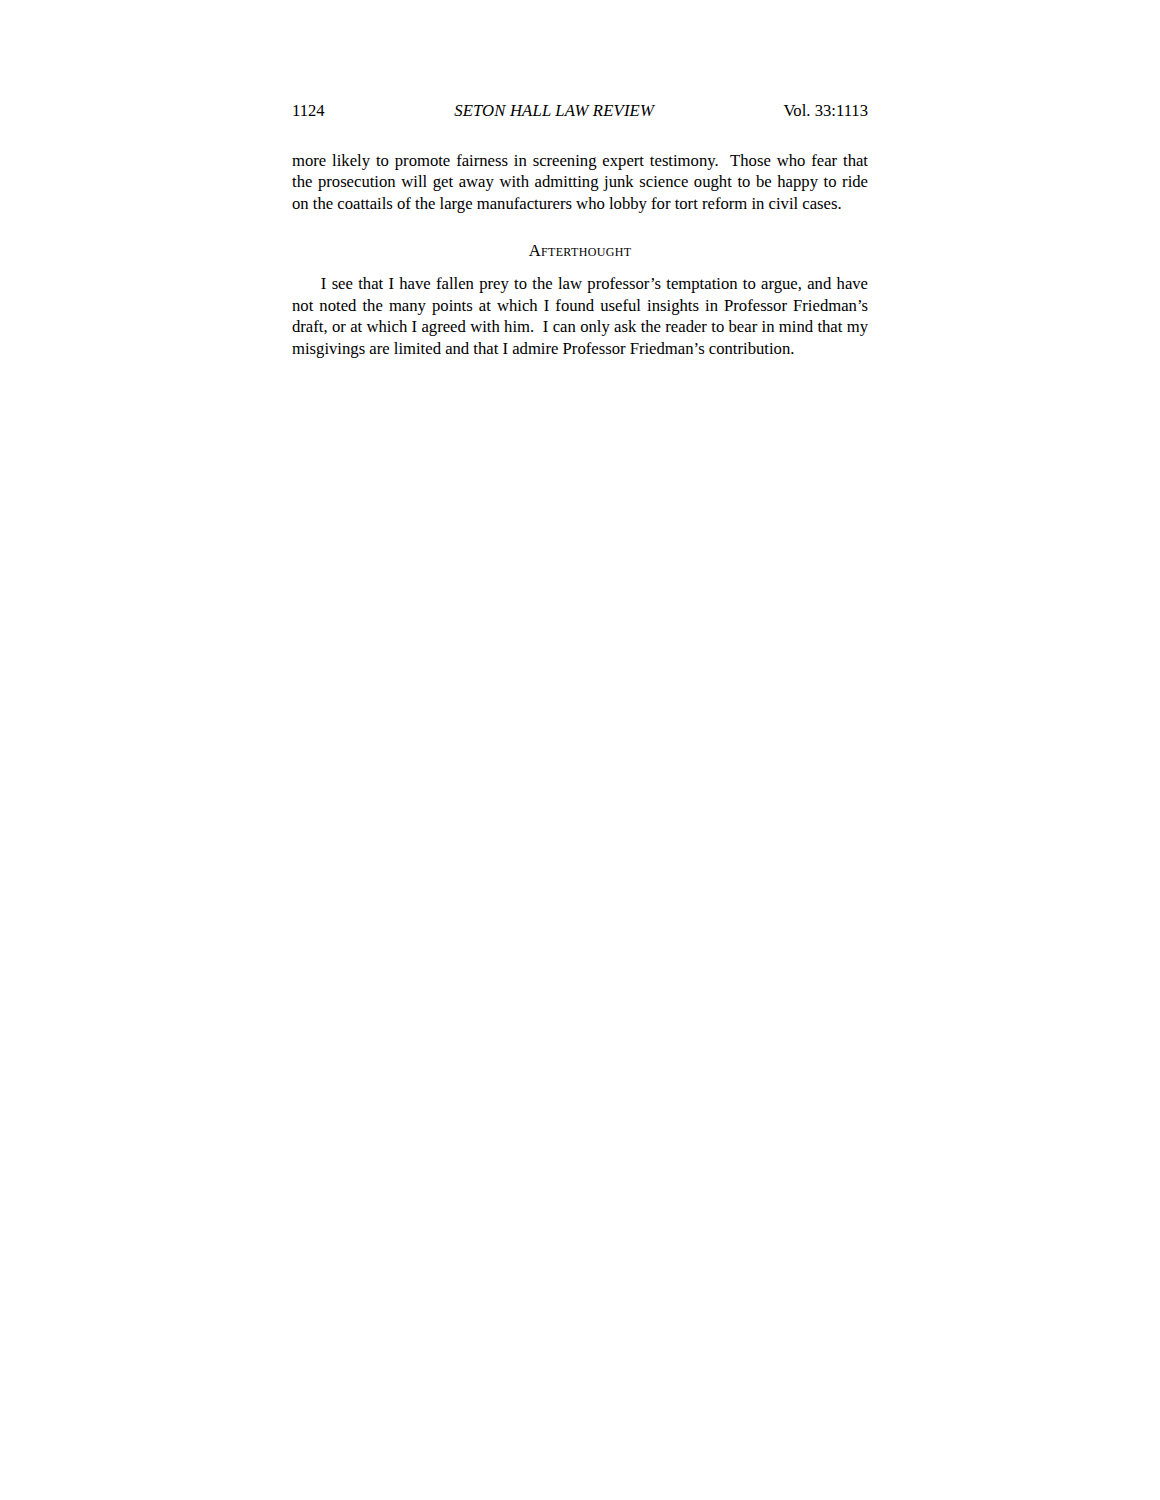1124 SETON HALL LAW REVIEW Vol. 33:1113
more likely to promote fairness in screening expert testimony. Those who fear that the prosecution will get away with admitting junk science ought to be happy to ride on the coattails of the large manufacturers who lobby for tort reform in civil cases.
Afterthought
I see that I have fallen prey to the law professor’s temptation to argue, and have not noted the many points at which I found useful insights in Professor Friedman’s draft, or at which I agreed with him. I can only ask the reader to bear in mind that my misgivings are limited and that I admire Professor Friedman’s contribution.